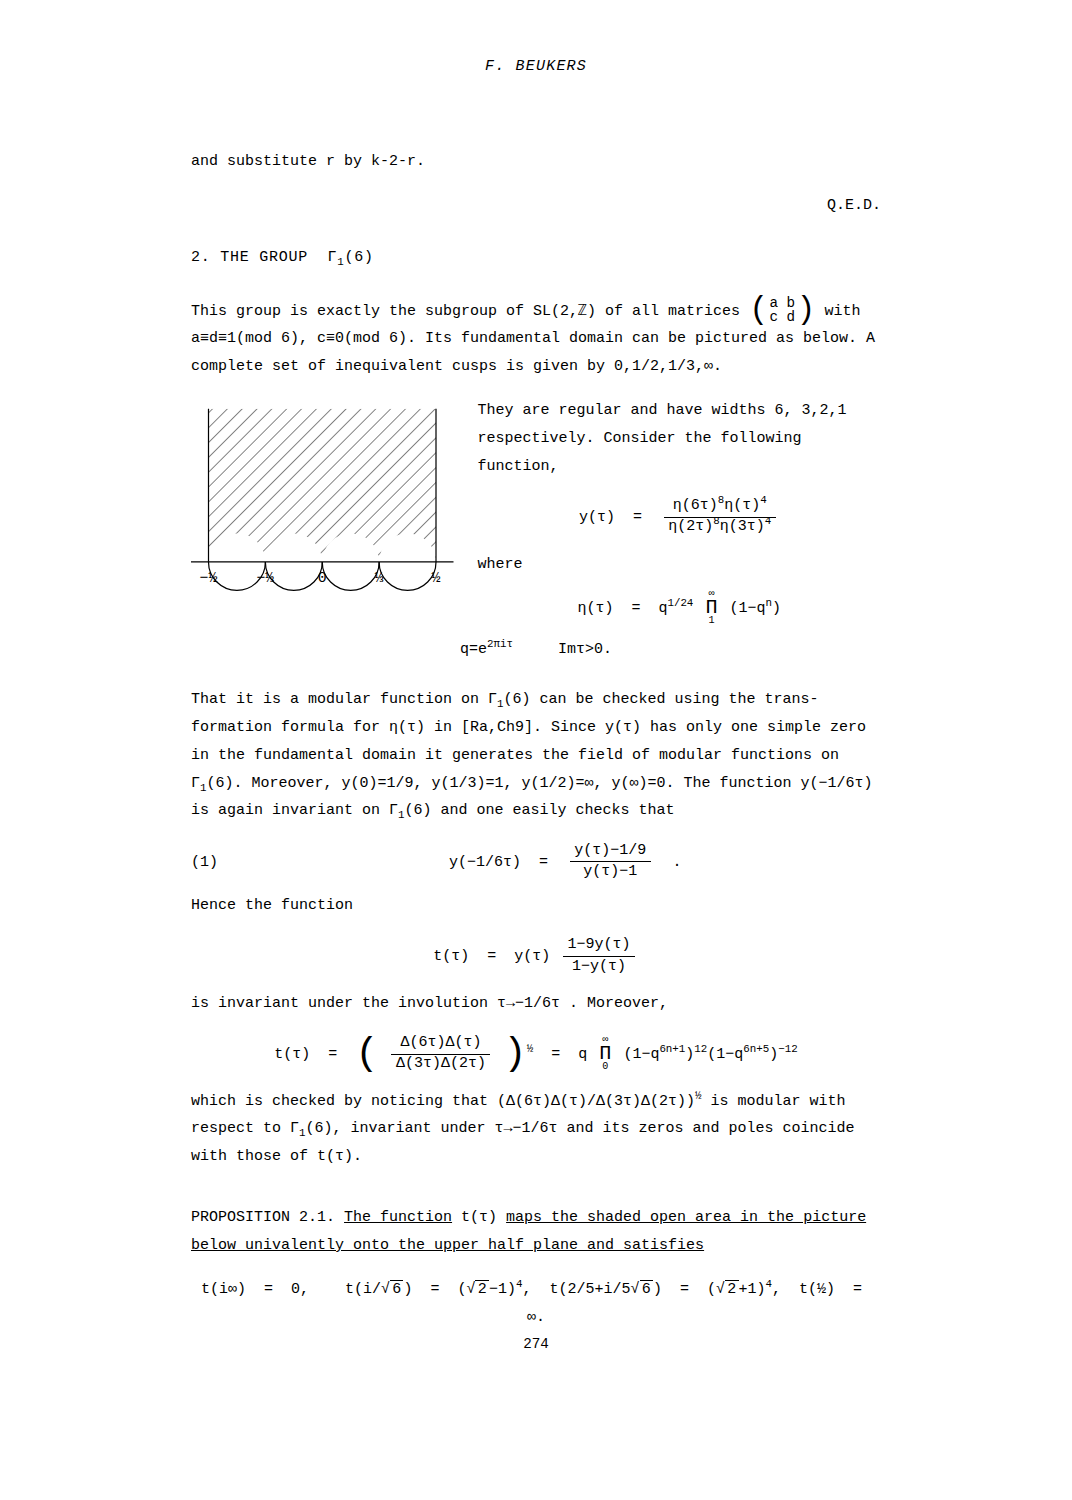F. BEUKERS
and substitute r by k-2-r.
Q.E.D.
2. THE GROUP Γ1(6)
This group is exactly the subgroup of SL(2,ℤ) of all matrices (a b c d) with a≡d≡1(mod 6), c≡0(mod 6). Its fundamental domain can be pictured as below. A complete set of inequivalent cusps is given by 0,1/2,1/3,∞.
−½ −⅓ 0 ⅓ ½
They are regular and have widths 6, 3,2,1 respectively. Consider the following function,
y(τ) = η(6τ)8η(τ)4 η(2τ)8η(3τ)4
where
η(τ) = q1/24 ∞Π1 (1−qn)
q=e2πiτ Imτ>0.
That it is a modular function on Γ1(6) can be checked using the trans- formation formula for η(τ) in [Ra,Ch9]. Since y(τ) has only one simple zero in the fundamental domain it generates the field of modular functions on Γ1(6). Moreover, y(0)=1/9, y(1/3)=1, y(1/2)=∞, y(∞)=0. The function y(−1/6τ) is again invariant on Γ1(6) and one easily checks that
(1) y(−1/6τ) = y(τ)−1/9 y(τ)−1 .
Hence the function
t(τ) = y(τ) 1−9y(τ) 1−y(τ)
is invariant under the involution τ→−1/6τ . Moreover,
t(τ) = ( Δ(6τ)Δ(τ) Δ(3τ)Δ(2τ) )½ = q ∞Π0 (1−q6n+1)12(1−q6n+5)−12
which is checked by noticing that (Δ(6τ)Δ(τ)/Δ(3τ)Δ(2τ))½ is modular with respect to Γ1(6), invariant under τ→−1/6τ and its zeros and poles coincide with those of t(τ).
PROPOSITION 2.1. The function t(τ) maps the shaded open area in the picture below univalently onto the upper half plane and satisfies
t(i∞) = 0, t(i/√6) = (√2−1)4, t(2/5+i/5√6) = (√2+1)4, t(½) = ∞.
274